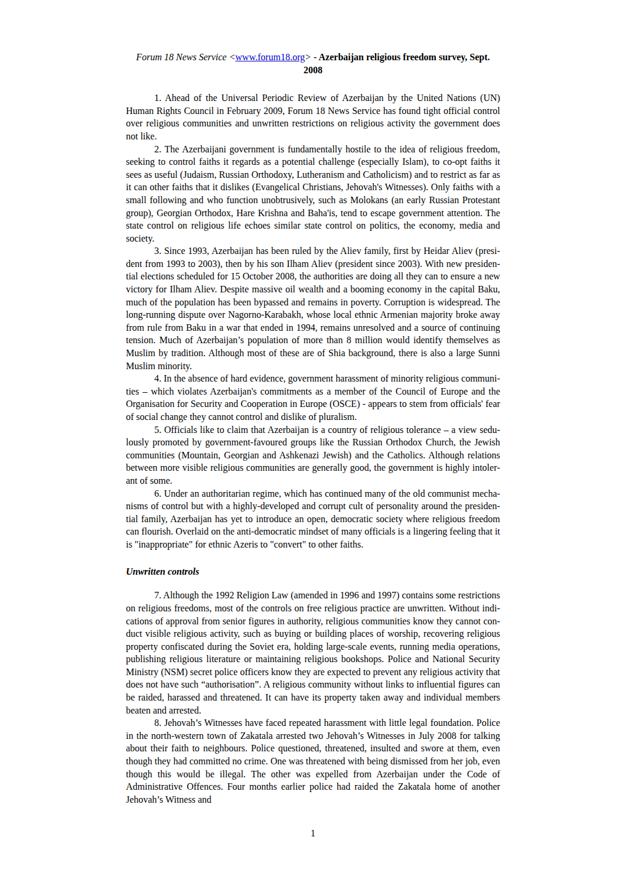Forum 18 News Service <www.forum18.org> - Azerbaijan religious freedom survey, Sept. 2008
1. Ahead of the Universal Periodic Review of Azerbaijan by the United Nations (UN) Human Rights Council in February 2009, Forum 18 News Service has found tight official control over religious communities and unwritten restrictions on religious activity the government does not like.
2. The Azerbaijani government is fundamentally hostile to the idea of religious freedom, seeking to control faiths it regards as a potential challenge (especially Islam), to co-opt faiths it sees as useful (Judaism, Russian Orthodoxy, Lutheranism and Catholicism) and to restrict as far as it can other faiths that it dislikes (Evangelical Christians, Jehovah's Witnesses). Only faiths with a small following and who function unobtrusively, such as Molokans (an early Russian Protestant group), Georgian Orthodox, Hare Krishna and Baha'is, tend to escape government attention. The state control on religious life echoes similar state control on politics, the economy, media and society.
3. Since 1993, Azerbaijan has been ruled by the Aliev family, first by Heidar Aliev (president from 1993 to 2003), then by his son Ilham Aliev (president since 2003). With new presidential elections scheduled for 15 October 2008, the authorities are doing all they can to ensure a new victory for Ilham Aliev. Despite massive oil wealth and a booming economy in the capital Baku, much of the population has been bypassed and remains in poverty. Corruption is widespread. The long-running dispute over Nagorno-Karabakh, whose local ethnic Armenian majority broke away from rule from Baku in a war that ended in 1994, remains unresolved and a source of continuing tension. Much of Azerbaijan’s population of more than 8 million would identify themselves as Muslim by tradition. Although most of these are of Shia background, there is also a large Sunni Muslim minority.
4. In the absence of hard evidence, government harassment of minority religious communities – which violates Azerbaijan's commitments as a member of the Council of Europe and the Organisation for Security and Cooperation in Europe (OSCE) - appears to stem from officials' fear of social change they cannot control and dislike of pluralism.
5. Officials like to claim that Azerbaijan is a country of religious tolerance – a view sedulously promoted by government-favoured groups like the Russian Orthodox Church, the Jewish communities (Mountain, Georgian and Ashkenazi Jewish) and the Catholics. Although relations between more visible religious communities are generally good, the government is highly intolerant of some.
6. Under an authoritarian regime, which has continued many of the old communist mechanisms of control but with a highly-developed and corrupt cult of personality around the presidential family, Azerbaijan has yet to introduce an open, democratic society where religious freedom can flourish. Overlaid on the anti-democratic mindset of many officials is a lingering feeling that it is "inappropriate" for ethnic Azeris to "convert" to other faiths.
Unwritten controls
7. Although the 1992 Religion Law (amended in 1996 and 1997) contains some restrictions on religious freedoms, most of the controls on free religious practice are unwritten. Without indications of approval from senior figures in authority, religious communities know they cannot conduct visible religious activity, such as buying or building places of worship, recovering religious property confiscated during the Soviet era, holding large-scale events, running media operations, publishing religious literature or maintaining religious bookshops. Police and National Security Ministry (NSM) secret police officers know they are expected to prevent any religious activity that does not have such “authorisation”. A religious community without links to influential figures can be raided, harassed and threatened. It can have its property taken away and individual members beaten and arrested.
8. Jehovah’s Witnesses have faced repeated harassment with little legal foundation. Police in the north-western town of Zakatala arrested two Jehovah’s Witnesses in July 2008 for talking about their faith to neighbours. Police questioned, threatened, insulted and swore at them, even though they had committed no crime. One was threatened with being dismissed from her job, even though this would be illegal. The other was expelled from Azerbaijan under the Code of Administrative Offences. Four months earlier police had raided the Zakatala home of another Jehovah’s Witness and
1